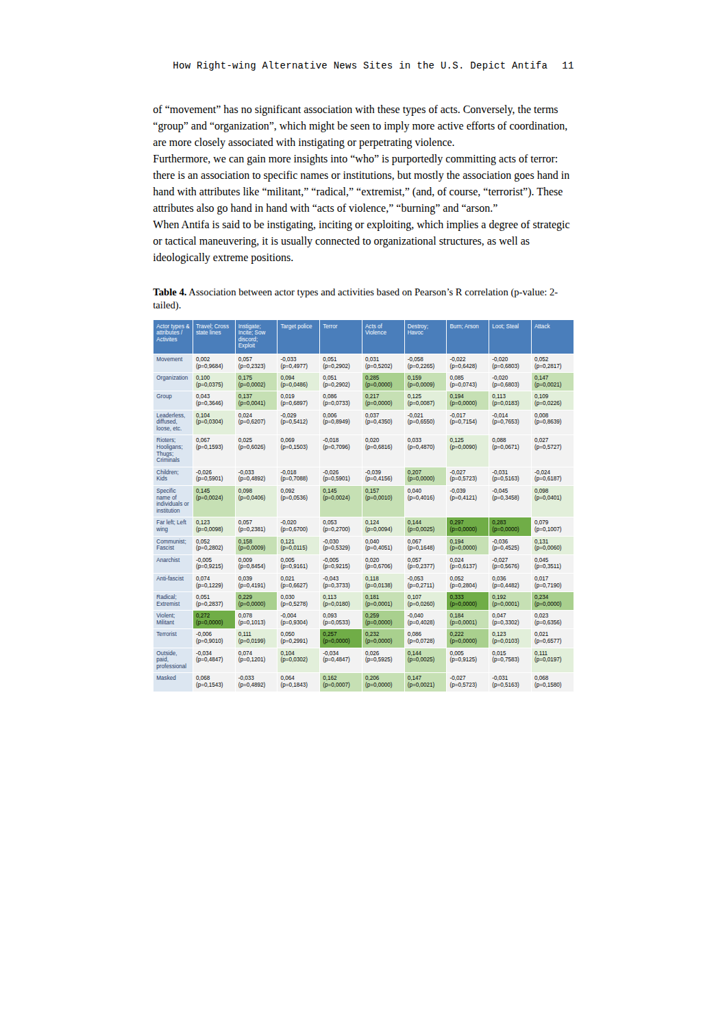How Right-wing Alternative News Sites in the U.S. Depict Antifa11
of “movement” has no significant association with these types of acts. Conversely, the terms “group” and “organization”, which might be seen to imply more active efforts of coordination, are more closely associated with instigating or perpetrating violence.
Furthermore, we can gain more insights into “who” is purportedly committing acts of terror: there is an association to specific names or institutions, but mostly the association goes hand in hand with attributes like “militant,” “radical,” “extremist,” (and, of course, “terrorist”). These attributes also go hand in hand with “acts of violence,” “burning” and “arson.”
When Antifa is said to be instigating, inciting or exploiting, which implies a degree of strategic or tactical maneuvering, it is usually connected to organizational structures, as well as ideologically extreme positions.
Table 4. Association between actor types and activities based on Pearson’s R correlation (p-value: 2-tailed).
| Actor types & attributes / Activites | Travel; Cross state lines | Instigate; Incite; Sow discord; Exploit | Target police | Terror | Acts of Violence | Destroy; Havoc | Burn; Arson | Loot; Steal | Attack |
| --- | --- | --- | --- | --- | --- | --- | --- | --- | --- |
| Movement | 0,002 (p=0,9684) | 0,057 (p=0,2323) | -0,033 (p=0,4977) | 0,051 (p=0,2902) | 0,031 (p=0,5202) | -0,058 (p=0,2265) | -0,022 (p=0,6428) | -0,020 (p=0,6803) | 0,052 (p=0,2817) |
| Organization | 0,100 (p=0,0375) | 0,175 (p=0,0002) | 0,094 (p=0,0486) | 0,051 (p=0,2902) | 0,285 (p=0,0000) | 0,159 (p=0,0009) | 0,085 (p=0,0743) | -0,020 (p=0,6803) | 0,147 (p=0,0021) |
| Group | 0,043 (p=0,3646) | 0,137 (p=0,0041) | 0,019 (p=0,6897) | 0,086 (p=0,0733) | 0,217 (p=0,0000) | 0,125 (p=0,0087) | 0,194 (p=0,0000) | 0,113 (p=0,0183) | 0,109 (p=0,0226) |
| Leaderless, diffused, loose, etc. | 0,104 (p=0,0304) | 0,024 (p=0,6207) | -0,029 (p=0,5412) | 0,006 (p=0,8949) | 0,037 (p=0,4350) | -0,021 (p=0,6550) | -0,017 (p=0,7154) | -0,014 (p=0,7653) | 0,008 (p=0,8639) |
| Rioters; Hooligans; Thugs; Criminals | 0,067 (p=0,1593) | 0,025 (p=0,6026) | 0,069 (p=0,1503) | -0,018 (p=0,7096) | 0,020 (p=0,6816) | 0,033 (p=0,4870) | 0,125 (p=0,0090) | 0,088 (p=0,0671) | 0,027 (p=0,5727) |
| Children; Kids | -0,026 (p=0,5901) | -0,033 (p=0,4892) | -0,018 (p=0,7088) | -0,026 (p=0,5901) | -0,039 (p=0,4156) | 0,207 (p=0,0000) | -0,027 (p=0,5723) | -0,031 (p=0,5163) | -0,024 (p=0,6187) |
| Specific name of individuals or institution | 0,145 (p=0,0024) | 0,098 (p=0,0406) | 0,092 (p=0,0536) | 0,145 (p=0,0024) | 0,157 (p=0,0010) | 0,040 (p=0,4016) | -0,039 (p=0,4121) | -0,045 (p=0,3458) | 0,098 (p=0,0401) |
| Far left; Left wing | 0,123 (p=0,0098) | 0,057 (p=0,2381) | -0,020 (p=0,6700) | 0,053 (p=0,2700) | 0,124 (p=0,0094) | 0,144 (p=0,0025) | 0,297 (p=0,0000) | 0,283 (p=0,0000) | 0,079 (p=0,1007) |
| Communist; Fascist | 0,052 (p=0,2802) | 0,158 (p=0,0009) | 0,121 (p=0,0115) | -0,030 (p=0,5329) | 0,040 (p=0,4051) | 0,067 (p=0,1648) | 0,194 (p=0,0000) | -0,036 (p=0,4525) | 0,131 (p=0,0060) |
| Anarchist | -0,005 (p=0,9215) | 0,009 (p=0,8454) | 0,005 (p=0,9161) | -0,005 (p=0,9215) | 0,020 (p=0,6706) | 0,057 (p=0,2377) | 0,024 (p=0,6137) | -0,027 (p=0,5676) | 0,045 (p=0,3511) |
| Anti-fascist | 0,074 (p=0,1229) | 0,039 (p=0,4191) | 0,021 (p=0,6627) | -0,043 (p=0,3733) | 0,118 (p=0,0138) | -0,053 (p=0,2711) | 0,052 (p=0,2804) | 0,036 (p=0,4482) | 0,017 (p=0,7190) |
| Radical; Extremist | 0,051 (p=0,2837) | 0,229 (p=0,0000) | 0,030 (p=0,5278) | 0,113 (p=0,0180) | 0,181 (p=0,0001) | 0,107 (p=0,0260) | 0,333 (p=0,0000) | 0,192 (p=0,0001) | 0,234 (p=0,0000) |
| Violent; Militant | 0,272 (p=0,0000) | 0,078 (p=0,1013) | -0,004 (p=0,9304) | 0,093 (p=0,0533) | 0,259 (p=0,0000) | -0,040 (p=0,4028) | 0,184 (p=0,0001) | 0,047 (p=0,3302) | 0,023 (p=0,6356) |
| Terrorist | -0,006 (p=0,9010) | 0,111 (p=0,0199) | 0,050 (p=0,2991) | 0,257 (p=0,0000) | 0,232 (p=0,0000) | 0,086 (p=0,0728) | 0,222 (p=0,0000) | 0,123 (p=0,0103) | 0,021 (p=0,6577) |
| Outside, paid, professional | -0,034 (p=0,4847) | 0,074 (p=0,1201) | 0,104 (p=0,0302) | -0,034 (p=0,4847) | 0,026 (p=0,5925) | 0,144 (p=0,0025) | 0,005 (p=0,9125) | 0,015 (p=0,7583) | 0,111 (p=0,0197) |
| Masked | 0,068 (p=0,1543) | -0,033 (p=0,4892) | 0,064 (p=0,1843) | 0,162 (p=0,0007) | 0,206 (p=0,0000) | 0,147 (p=0,0021) | -0,027 (p=0,5723) | -0,031 (p=0,5163) | 0,068 (p=0,1580) |